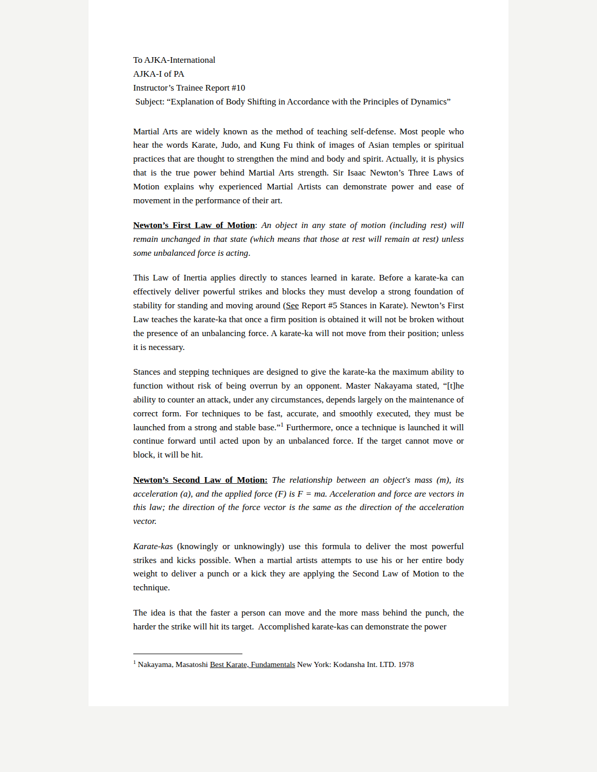To AJKA-International
AJKA-I of PA
Instructor’s Trainee Report #10
Subject: “Explanation of Body Shifting in Accordance with the Principles of Dynamics”
Martial Arts are widely known as the method of teaching self-defense. Most people who hear the words Karate, Judo, and Kung Fu think of images of Asian temples or spiritual practices that are thought to strengthen the mind and body and spirit. Actually, it is physics that is the true power behind Martial Arts strength. Sir Isaac Newton’s Three Laws of Motion explains why experienced Martial Artists can demonstrate power and ease of movement in the performance of their art.
Newton’s First Law of Motion: An object in any state of motion (including rest) will remain unchanged in that state (which means that those at rest will remain at rest) unless some unbalanced force is acting.
This Law of Inertia applies directly to stances learned in karate. Before a karate-ka can effectively deliver powerful strikes and blocks they must develop a strong foundation of stability for standing and moving around (See Report #5 Stances in Karate). Newton’s First Law teaches the karate-ka that once a firm position is obtained it will not be broken without the presence of an unbalancing force. A karate-ka will not move from their position; unless it is necessary.
Stances and stepping techniques are designed to give the karate-ka the maximum ability to function without risk of being overrun by an opponent. Master Nakayama stated, “[t]he ability to counter an attack, under any circumstances, depends largely on the maintenance of correct form. For techniques to be fast, accurate, and smoothly executed, they must be launched from a strong and stable base.”1 Furthermore, once a technique is launched it will continue forward until acted upon by an unbalanced force. If the target cannot move or block, it will be hit.
Newton’s Second Law of Motion: The relationship between an object's mass (m), its acceleration (a), and the applied force (F) is F = ma. Acceleration and force are vectors in this law; the direction of the force vector is the same as the direction of the acceleration vector.
Karate-kas (knowingly or unknowingly) use this formula to deliver the most powerful strikes and kicks possible. When a martial artists attempts to use his or her entire body weight to deliver a punch or a kick they are applying the Second Law of Motion to the technique.
The idea is that the faster a person can move and the more mass behind the punch, the harder the strike will hit its target. Accomplished karate-kas can demonstrate the power
1 Nakayama, Masatoshi Best Karate, Fundamentals New York: Kodansha Int. LTD. 1978